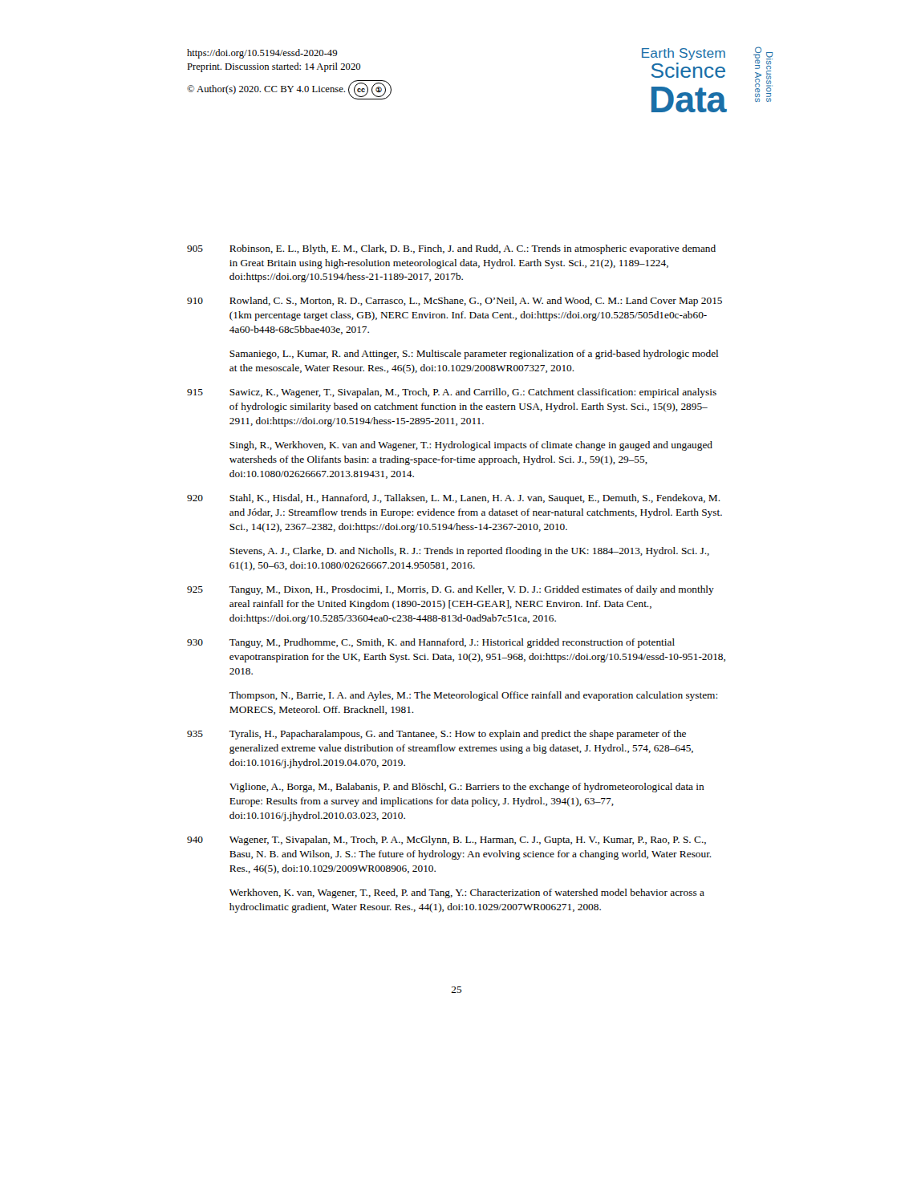https://doi.org/10.5194/essd-2020-49
Preprint. Discussion started: 14 April 2020
© Author(s) 2020. CC BY 4.0 License.
cc ①
Earth System
Science
Data
Open Access Discussions
905
Robinson, E. L., Blyth, E. M., Clark, D. B., Finch, J. and Rudd, A. C.: Trends in atmospheric evaporative demand in Great Britain using high-resolution meteorological data, Hydrol. Earth Syst. Sci., 21(2), 1189–1224, doi:https://doi.org/10.5194/hess-21-1189-2017, 2017b.
910
Rowland, C. S., Morton, R. D., Carrasco, L., McShane, G., O’Neil, A. W. and Wood, C. M.: Land Cover Map 2015 (1km percentage target class, GB), NERC Environ. Inf. Data Cent., doi:https://doi.org/10.5285/505d1e0c-ab60-4a60-b448-68c5bbae403e, 2017.
Samaniego, L., Kumar, R. and Attinger, S.: Multiscale parameter regionalization of a grid-based hydrologic model at the mesoscale, Water Resour. Res., 46(5), doi:10.1029/2008WR007327, 2010.
915
Sawicz, K., Wagener, T., Sivapalan, M., Troch, P. A. and Carrillo, G.: Catchment classification: empirical analysis of hydrologic similarity based on catchment function in the eastern USA, Hydrol. Earth Syst. Sci., 15(9), 2895–2911, doi:https://doi.org/10.5194/hess-15-2895-2011, 2011.
Singh, R., Werkhoven, K. van and Wagener, T.: Hydrological impacts of climate change in gauged and ungauged watersheds of the Olifants basin: a trading-space-for-time approach, Hydrol. Sci. J., 59(1), 29–55, doi:10.1080/02626667.2013.819431, 2014.
920
Stahl, K., Hisdal, H., Hannaford, J., Tallaksen, L. M., Lanen, H. A. J. van, Sauquet, E., Demuth, S., Fendekova, M. and Jódar, J.: Streamflow trends in Europe: evidence from a dataset of near-natural catchments, Hydrol. Earth Syst. Sci., 14(12), 2367–2382, doi:https://doi.org/10.5194/hess-14-2367-2010, 2010.
Stevens, A. J., Clarke, D. and Nicholls, R. J.: Trends in reported flooding in the UK: 1884–2013, Hydrol. Sci. J., 61(1), 50–63, doi:10.1080/02626667.2014.950581, 2016.
925
Tanguy, M., Dixon, H., Prosdocimi, I., Morris, D. G. and Keller, V. D. J.: Gridded estimates of daily and monthly areal rainfall for the United Kingdom (1890-2015) [CEH-GEAR], NERC Environ. Inf. Data Cent., doi:https://doi.org/10.5285/33604ea0-c238-4488-813d-0ad9ab7c51ca, 2016.
930
Tanguy, M., Prudhomme, C., Smith, K. and Hannaford, J.: Historical gridded reconstruction of potential evapotranspiration for the UK, Earth Syst. Sci. Data, 10(2), 951–968, doi:https://doi.org/10.5194/essd-10-951-2018, 2018.
Thompson, N., Barrie, I. A. and Ayles, M.: The Meteorological Office rainfall and evaporation calculation system: MORECS, Meteorol. Off. Bracknell, 1981.
935
Tyralis, H., Papacharalampous, G. and Tantanee, S.: How to explain and predict the shape parameter of the generalized extreme value distribution of streamflow extremes using a big dataset, J. Hydrol., 574, 628–645, doi:10.1016/j.jhydrol.2019.04.070, 2019.
Viglione, A., Borga, M., Balabanis, P. and Blöschl, G.: Barriers to the exchange of hydrometeorological data in Europe: Results from a survey and implications for data policy, J. Hydrol., 394(1), 63–77, doi:10.1016/j.jhydrol.2010.03.023, 2010.
940
Wagener, T., Sivapalan, M., Troch, P. A., McGlynn, B. L., Harman, C. J., Gupta, H. V., Kumar, P., Rao, P. S. C., Basu, N. B. and Wilson, J. S.: The future of hydrology: An evolving science for a changing world, Water Resour. Res., 46(5), doi:10.1029/2009WR008906, 2010.
Werkhoven, K. van, Wagener, T., Reed, P. and Tang, Y.: Characterization of watershed model behavior across a hydroclimatic gradient, Water Resour. Res., 44(1), doi:10.1029/2007WR006271, 2008.
25